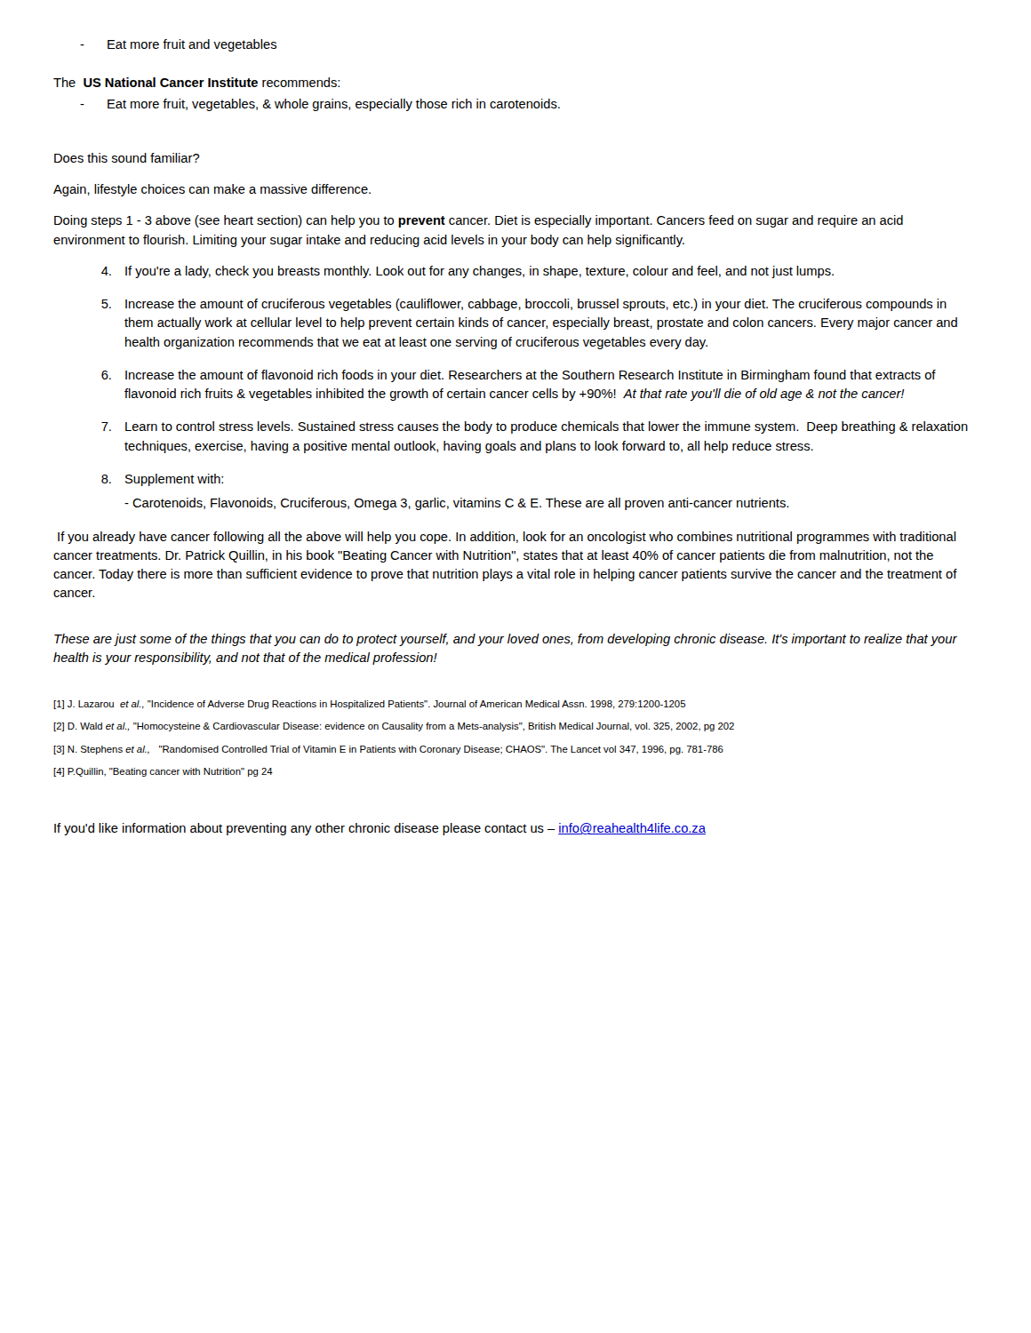Eat more fruit and vegetables
The US National Cancer Institute recommends:
Eat more fruit, vegetables, & whole grains, especially those rich in carotenoids.
Does this sound familiar?
Again, lifestyle choices can make a massive difference.
Doing steps 1 - 3 above (see heart section) can help you to prevent cancer. Diet is especially important. Cancers feed on sugar and require an acid environment to flourish. Limiting your sugar intake and reducing acid levels in your body can help significantly.
If you're a lady, check you breasts monthly. Look out for any changes, in shape, texture, colour and feel, and not just lumps.
Increase the amount of cruciferous vegetables (cauliflower, cabbage, broccoli, brussel sprouts, etc.) in your diet. The cruciferous compounds in them actually work at cellular level to help prevent certain kinds of cancer, especially breast, prostate and colon cancers. Every major cancer and health organization recommends that we eat at least one serving of cruciferous vegetables every day.
Increase the amount of flavonoid rich foods in your diet. Researchers at the Southern Research Institute in Birmingham found that extracts of flavonoid rich fruits & vegetables inhibited the growth of certain cancer cells by +90%! At that rate you'll die of old age & not the cancer!
Learn to control stress levels. Sustained stress causes the body to produce chemicals that lower the immune system. Deep breathing & relaxation techniques, exercise, having a positive mental outlook, having goals and plans to look forward to, all help reduce stress.
Supplement with:
- Carotenoids, Flavonoids, Cruciferous, Omega 3, garlic, vitamins C & E. These are all proven anti-cancer nutrients.
If you already have cancer following all the above will help you cope. In addition, look for an oncologist who combines nutritional programmes with traditional cancer treatments. Dr. Patrick Quillin, in his book "Beating Cancer with Nutrition", states that at least 40% of cancer patients die from malnutrition, not the cancer. Today there is more than sufficient evidence to prove that nutrition plays a vital role in helping cancer patients survive the cancer and the treatment of cancer.
These are just some of the things that you can do to protect yourself, and your loved ones, from developing chronic disease. It's important to realize that your health is your responsibility, and not that of the medical profession!
[1] J. Lazarou et al., "Incidence of Adverse Drug Reactions in Hospitalized Patients". Journal of American Medical Assn. 1998, 279:1200-1205
[2] D. Wald et al., "Homocysteine & Cardiovascular Disease: evidence on Causality from a Mets-analysis", British Medical Journal, vol. 325, 2002, pg 202
[3] N. Stephens et al., "Randomised Controlled Trial of Vitamin E in Patients with Coronary Disease; CHAOS". The Lancet vol 347, 1996, pg. 781-786
[4] P.Quillin, "Beating cancer with Nutrition" pg 24
If you'd like information about preventing any other chronic disease please contact us – info@reahealth4life.co.za